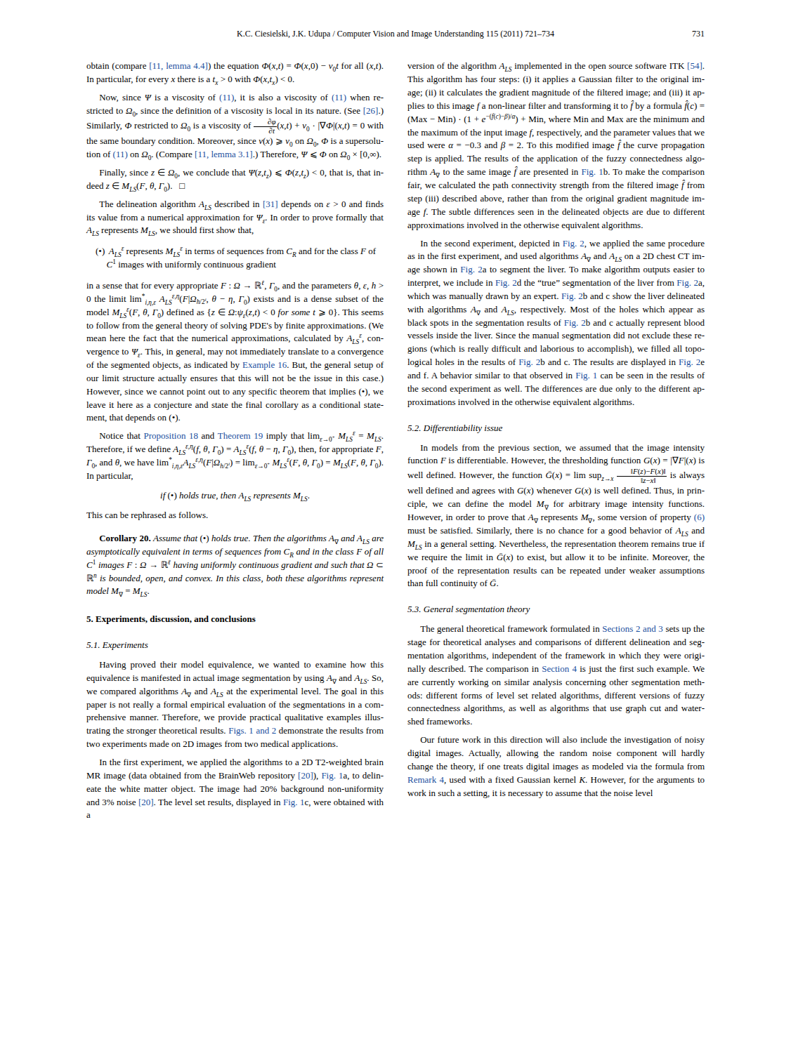K.C. Ciesielski, J.K. Udupa / Computer Vision and Image Understanding 115 (2011) 721–734
731
obtain (compare [11, lemma 4.4]) the equation Φ(x,t) = Φ(x,0) − v0t for all (x,t). In particular, for every x there is a tx > 0 with Φ(x,tx) < 0.
Now, since Ψ is a viscosity of (11), it is also a viscosity of (11) when restricted to Ω0, since the definition of a viscosity is local in its nature. (See [26].) Similarly, Φ restricted to Ω0 is a viscosity of ∂φ∂t(x,t) + v0 · |∇Φ|(x,t) = 0 with the same boundary condition. Moreover, since v(x) ⩾ v0 on Ω0, Φ is a supersolution of (11) on Ω0. (Compare [11, lemma 3.1].) Therefore, Ψ ⩽ Φ on Ω0 × [0,∞).
Finally, since z ∈ Ω0, we conclude that Ψ(z,tz) ⩽ Φ(z,tz) < 0, that is, that indeed z ∈ MLS(F, θ, Γ0). □
The delineation algorithm ALS described in [31] depends on ε > 0 and finds its value from a numerical approximation for Ψε. In order to prove formally that ALS represents MLS, we should first show that,
(•) ALSε represents MLSε in terms of sequences from CR and for the class F of C1 images with uniformly continuous gradient
in a sense that for every appropriate F : Ω → ℝℓ, Γ0, and the parameters θ, ε, h > 0 the limit lim*i,η,ε ALSε,η(F|Ωh/2i, θ − η, Γ0) exists and is a dense subset of the model MLSε(F, θ, Γ0) defined as {z ∈ Ω:ψε(z,t) < 0 for some t ⩾ 0}. This seems to follow from the general theory of solving PDE's by finite approximations. (We mean here the fact that the numerical approximations, calculated by ALSε, convergence to Ψε. This, in general, may not immediately translate to a convergence of the segmented objects, as indicated by Example 16. But, the general setup of our limit structure actually ensures that this will not be the issue in this case.) However, since we cannot point out to any specific theorem that implies (•), we leave it here as a conjecture and state the final corollary as a conditional statement, that depends on (•).
Notice that Proposition 18 and Theorem 19 imply that limε→0+ MLSε = MLS. Therefore, if we define ALSε,η(f, θ, Γ0) = ALSε(f, θ − η, Γ0), then, for appropriate F, Γ0, and θ, we have lim*i,η,εALSε,η(F|Ωh/2i) = limε→0+ MLSε(F, θ, Γ0) = MLS(F, θ, Γ0). In particular,
if (•) holds true, then ALS represents MLS.
This can be rephrased as follows.
Corollary 20. Assume that (•) holds true. Then the algorithms A∇ and ALS are asymptotically equivalent in terms of sequences from CR and in the class F of all C1 images F : Ω → ℝℓ having uniformly continuous gradient and such that Ω ⊂ ℝn is bounded, open, and convex. In this class, both these algorithms represent model M∇ = MLS.
5. Experiments, discussion, and conclusions
5.1. Experiments
Having proved their model equivalence, we wanted to examine how this equivalence is manifested in actual image segmentation by using A∇ and ALS. So, we compared algorithms A∇ and ALS at the experimental level. The goal in this paper is not really a formal empirical evaluation of the segmentations in a comprehensive manner. Therefore, we provide practical qualitative examples illustrating the stronger theoretical results. Figs. 1 and 2 demonstrate the results from two experiments made on 2D images from two medical applications.
In the first experiment, we applied the algorithms to a 2D T2-weighted brain MR image (data obtained from the BrainWeb repository [20]), Fig. 1a, to delineate the white matter object. The image had 20% background non-uniformity and 3% noise [20]. The level set results, displayed in Fig. 1c, were obtained with a
version of the algorithm ALS implemented in the open source software ITK [54]. This algorithm has four steps: (i) it applies a Gaussian filter to the original image; (ii) it calculates the gradient magnitude of the filtered image; and (iii) it applies to this image f a non-linear filter and transforming it to f̂ by a formula f̂(c) = (Max − Min) · (1 + e−(f(c)−β)/α) + Min, where Min and Max are the minimum and the maximum of the input image f, respectively, and the parameter values that we used were α = −0.3 and β = 2. To this modified image f̂ the curve propagation step is applied. The results of the application of the fuzzy connectedness algorithm A∇ to the same image f̂ are presented in Fig. 1b. To make the comparison fair, we calculated the path connectivity strength from the filtered image f̂ from step (iii) described above, rather than from the original gradient magnitude image f. The subtle differences seen in the delineated objects are due to different approximations involved in the otherwise equivalent algorithms.
In the second experiment, depicted in Fig. 2, we applied the same procedure as in the first experiment, and used algorithms A∇ and ALS on a 2D chest CT image shown in Fig. 2a to segment the liver. To make algorithm outputs easier to interpret, we include in Fig. 2d the “true” segmentation of the liver from Fig. 2a, which was manually drawn by an expert. Fig. 2b and c show the liver delineated with algorithms A∇ and ALS, respectively. Most of the holes which appear as black spots in the segmentation results of Fig. 2b and c actually represent blood vessels inside the liver. Since the manual segmentation did not exclude these regions (which is really difficult and laborious to accomplish), we filled all topological holes in the results of Fig. 2b and c. The results are displayed in Fig. 2e and f. A behavior similar to that observed in Fig. 1 can be seen in the results of the second experiment as well. The differences are due only to the different approximations involved in the otherwise equivalent algorithms.
5.2. Differentiability issue
In models from the previous section, we assumed that the image intensity function F is differentiable. However, the thresholding function G(x) = |∇F|(x) is well defined. However, the function Ḡ(x) = lim supz→x ‖F(z)−F(x)‖‖z−x‖ is always well defined and agrees with G(x) whenever G(x) is well defined. Thus, in principle, we can define the model M∇ for arbitrary image intensity functions. However, in order to prove that A∇ represents M∇, some version of property (6) must be satisfied. Similarly, there is no chance for a good behavior of ALS and MLS in a general setting. Nevertheless, the representation theorem remains true if we require the limit in Ḡ(x) to exist, but allow it to be infinite. Moreover, the proof of the representation results can be repeated under weaker assumptions than full continuity of Ḡ.
5.3. General segmentation theory
The general theoretical framework formulated in Sections 2 and 3 sets up the stage for theoretical analyses and comparisons of different delineation and segmentation algorithms, independent of the framework in which they were originally described. The comparison in Section 4 is just the first such example. We are currently working on similar analysis concerning other segmentation methods: different forms of level set related algorithms, different versions of fuzzy connectedness algorithms, as well as algorithms that use graph cut and watershed frameworks.
Our future work in this direction will also include the investigation of noisy digital images. Actually, allowing the random noise component will hardly change the theory, if one treats digital images as modeled via the formula from Remark 4, used with a fixed Gaussian kernel K. However, for the arguments to work in such a setting, it is necessary to assume that the noise level